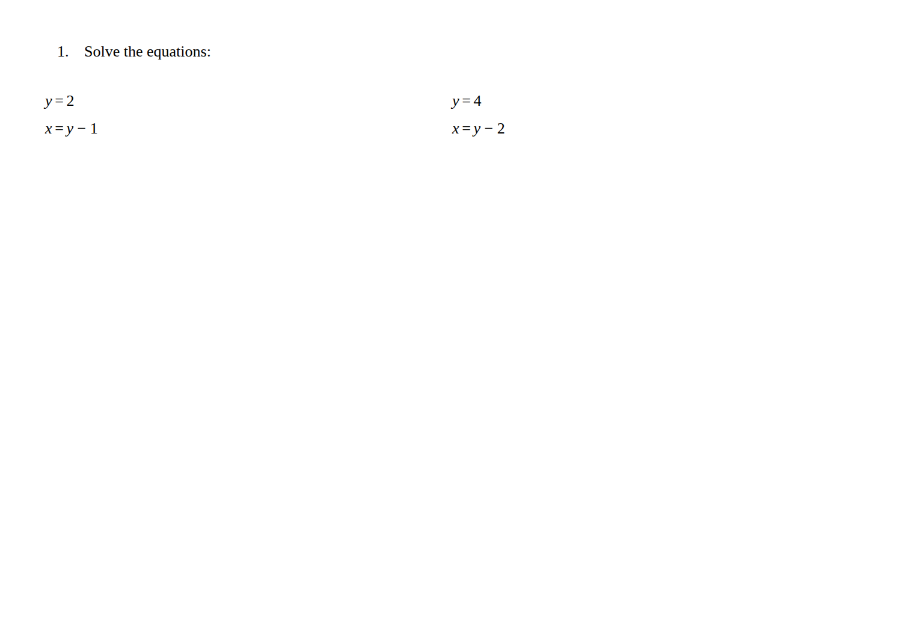1. Solve the equations:
y=2
x=y − 1
y=4
x=y − 2